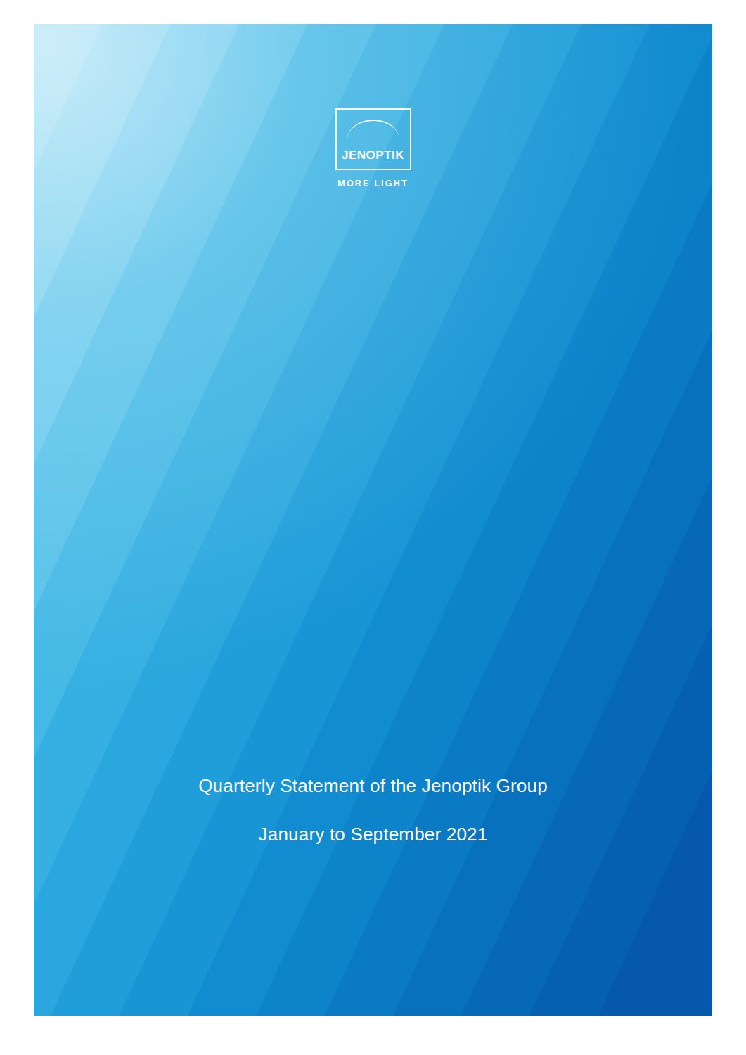JENOPTIK
MORE LIGHT
Quarterly Statement of the Jenoptik Group
January to September 2021